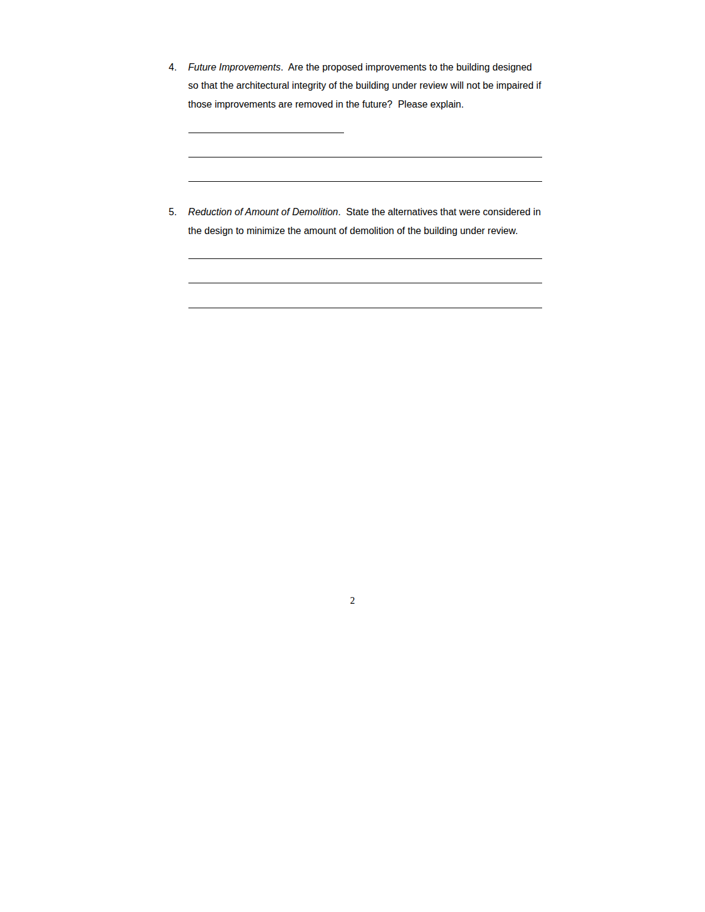4. Future Improvements. Are the proposed improvements to the building designed so that the architectural integrity of the building under review will not be impaired if those improvements are removed in the future? Please explain.
5. Reduction of Amount of Demolition. State the alternatives that were considered in the design to minimize the amount of demolition of the building under review.
2